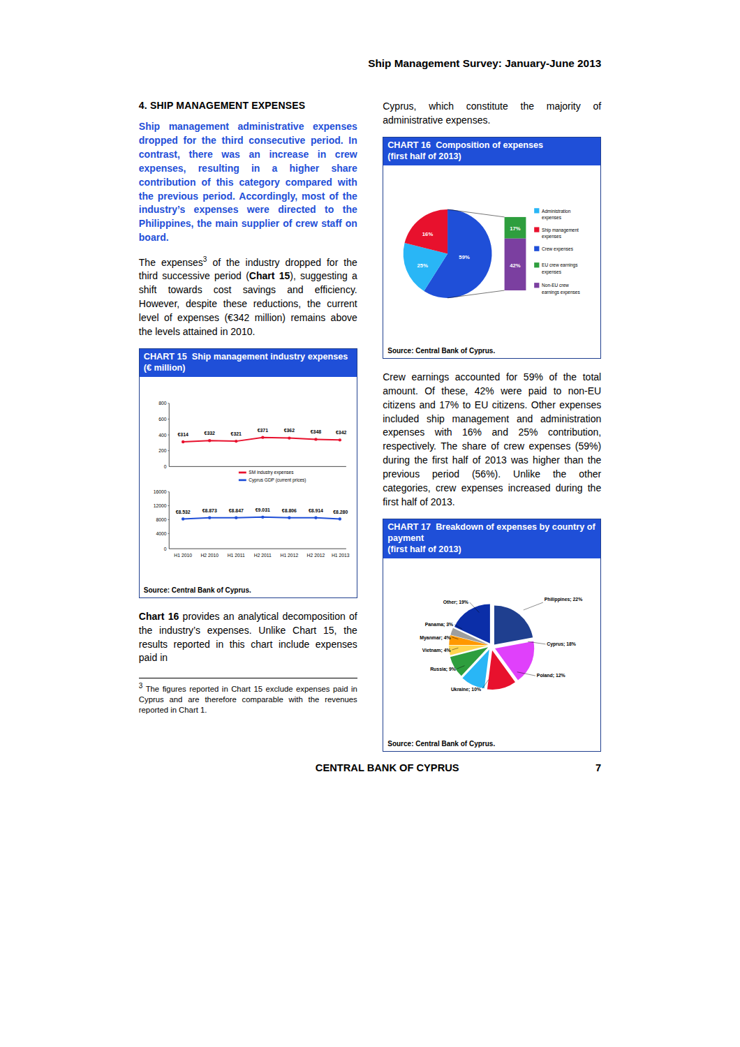Ship Management Survey: January-June 2013
4. SHIP MANAGEMENT EXPENSES
Ship management administrative expenses dropped for the third consecutive period. In contrast, there was an increase in crew expenses, resulting in a higher share contribution of this category compared with the previous period. Accordingly, most of the industry’s expenses were directed to the Philippines, the main supplier of crew staff on board.
The expenses3 of the industry dropped for the third successive period (Chart 15), suggesting a shift towards cost savings and efficiency. However, despite these reductions, the current level of expenses (€342 million) remains above the levels attained in 2010.
CHART 15 Ship management industry expenses(€ million)
800 600 400 200 0 €314 €332 €321 €371 €362 €348 €342 SM industry expenses Cyprus GDP (current prices) 16000 12000 8000 4000 0 €8.532 €8.873 €8.847 €9.031 €8.806 €8.914 €8.280 H1 2010 H2 2010 H1 2011 H2 2011 H1 2012 H2 2012 H1 2013
Source: Central Bank of Cyprus.
Chart 16 provides an analytical decomposition of the industry’s expenses. Unlike Chart 15, the results reported in this chart include expenses paid in
3 The figures reported in Chart 15 exclude expenses paid in Cyprus and are therefore comparable with the revenues reported in Chart 1.
Cyprus, which constitute the majority of administrative expenses.
CHART 16 Composition of expenses(first half of 2013)
59% 25% 16% 17% 42% Administration expenses Ship management expenses Crew expenses EU crew earnings expenses Non-EU crew earnings expenses
Source: Central Bank of Cyprus.
Crew earnings accounted for 59% of the total amount. Of these, 42% were paid to non-EU citizens and 17% to EU citizens. Other expenses included ship management and administration expenses with 16% and 25% contribution, respectively. The share of crew expenses (59%) during the first half of 2013 was higher than the previous period (56%). Unlike the other categories, crew expenses increased during the first half of 2013.
CHART 17 Breakdown of expenses by country of payment(first half of 2013)
Philippines; 22% Cyprus; 18% Poland; 12% Ukraine; 10% Russia; 9% Vietnam; 4% Myanmar; 4% Panama; 3% Other; 19%
Source: Central Bank of Cyprus.
CENTRAL BANK OF CYPRUS
7